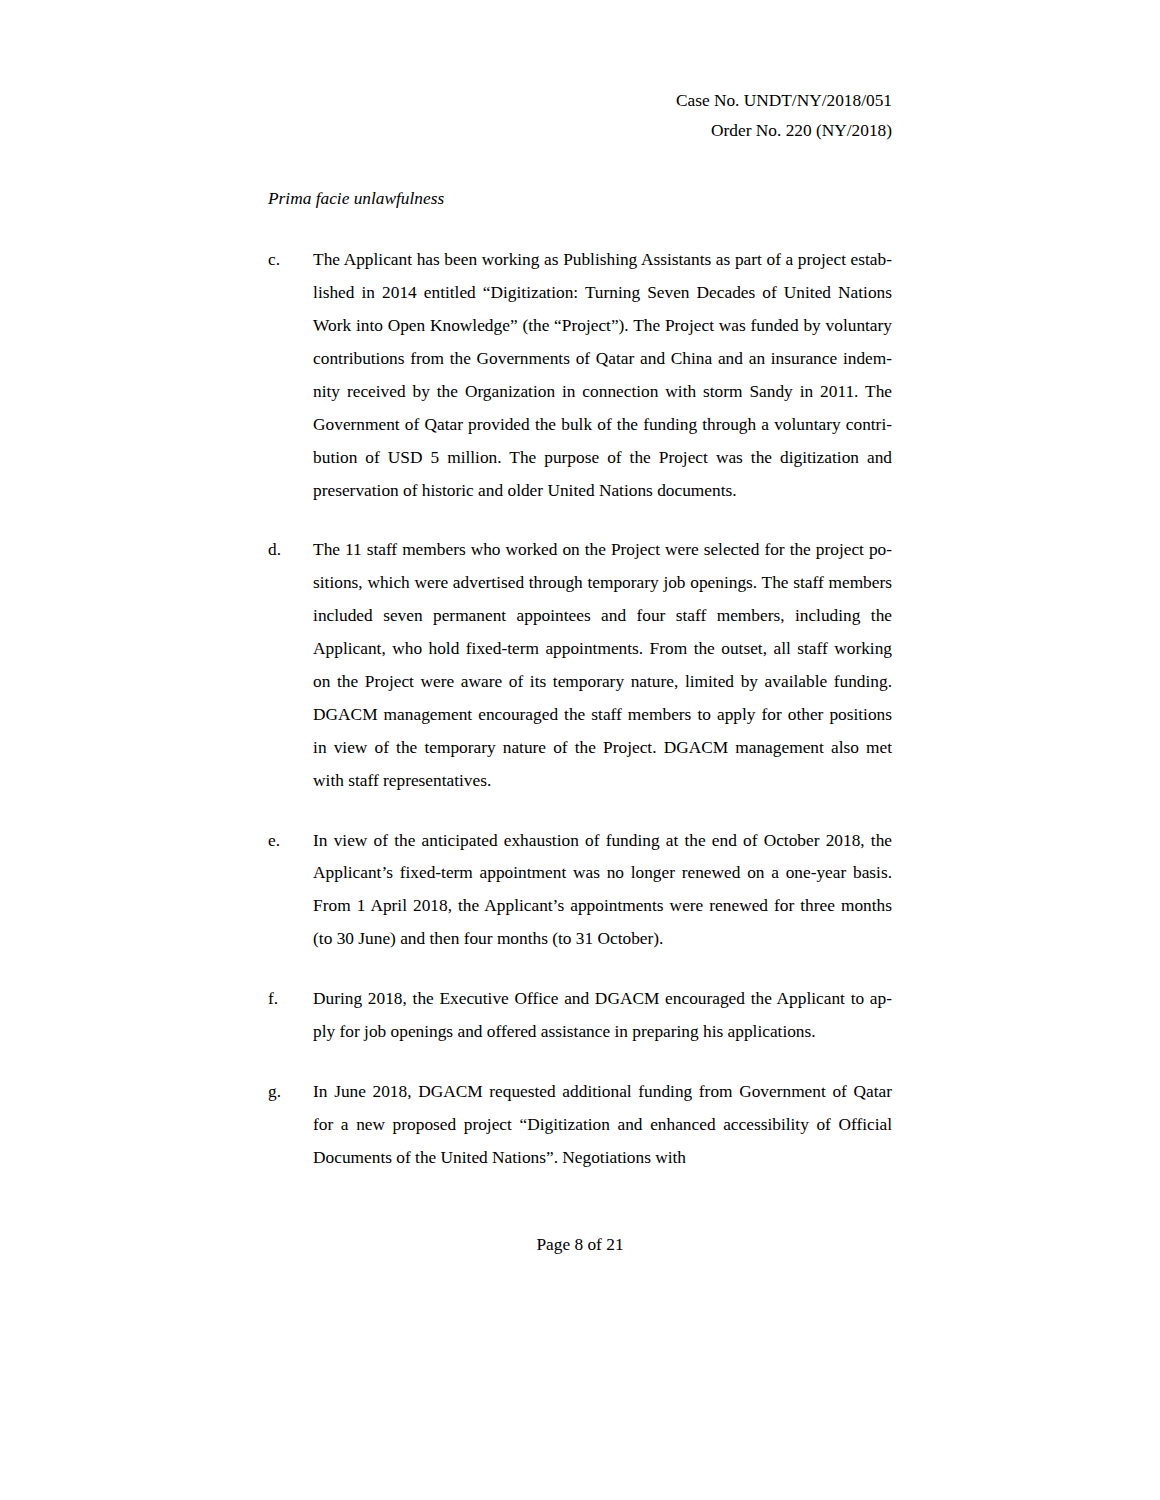Case No. UNDT/NY/2018/051
Order No. 220 (NY/2018)
Prima facie unlawfulness
c.
The Applicant has been working as Publishing Assistants as part of a project established in 2014 entitled “Digitization: Turning Seven Decades of United Nations Work into Open Knowledge” (the “Project”). The Project was funded by voluntary contributions from the Governments of Qatar and China and an insurance indemnity received by the Organization in connection with storm Sandy in 2011. The Government of Qatar provided the bulk of the funding through a voluntary contribution of USD 5 million. The purpose of the Project was the digitization and preservation of historic and older United Nations documents.
d.
The 11 staff members who worked on the Project were selected for the project positions, which were advertised through temporary job openings. The staff members included seven permanent appointees and four staff members, including the Applicant, who hold fixed-term appointments. From the outset, all staff working on the Project were aware of its temporary nature, limited by available funding. DGACM management encouraged the staff members to apply for other positions in view of the temporary nature of the Project. DGACM management also met with staff representatives.
e.
In view of the anticipated exhaustion of funding at the end of October 2018, the Applicant’s fixed-term appointment was no longer renewed on a one-year basis. From 1 April 2018, the Applicant’s appointments were renewed for three months (to 30 June) and then four months (to 31 October).
f.
During 2018, the Executive Office and DGACM encouraged the Applicant to apply for job openings and offered assistance in preparing his applications.
g.
In June 2018, DGACM requested additional funding from Government of Qatar for a new proposed project “Digitization and enhanced accessibility of Official Documents of the United Nations”. Negotiations with
Page 8 of 21